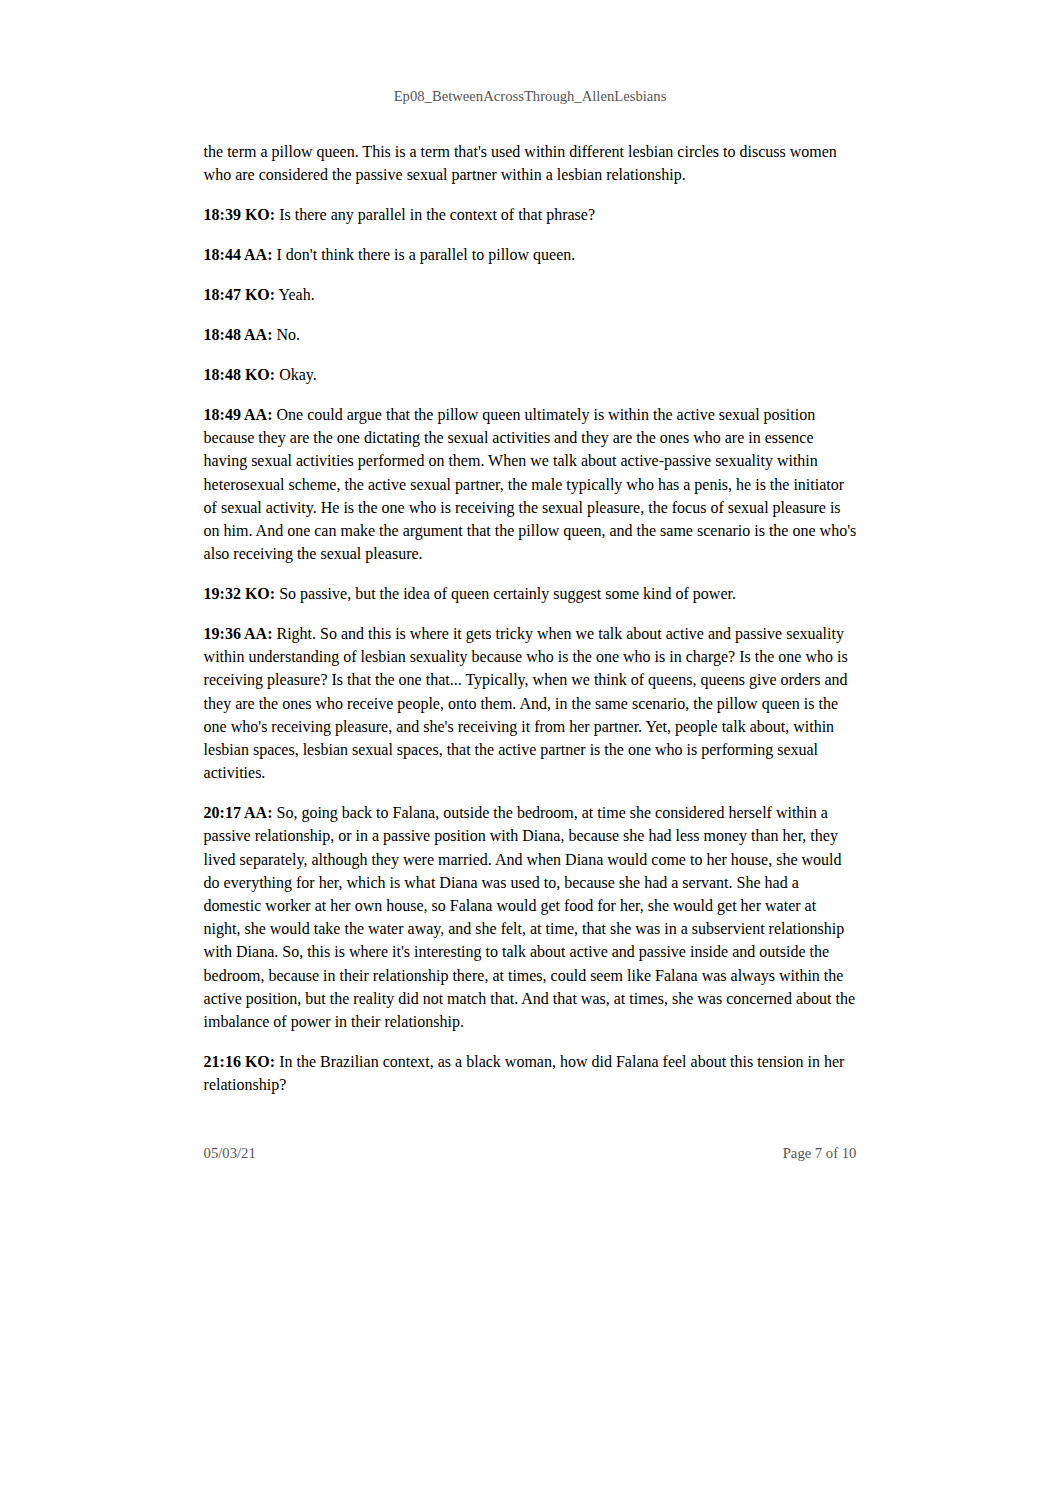Ep08_BetweenAcrossThrough_AllenLesbians
the term a pillow queen. This is a term that's used within different lesbian circles to discuss women who are considered the passive sexual partner within a lesbian relationship.
18:39 KO: Is there any parallel in the context of that phrase?
18:44 AA: I don't think there is a parallel to pillow queen.
18:47 KO: Yeah.
18:48 AA: No.
18:48 KO: Okay.
18:49 AA: One could argue that the pillow queen ultimately is within the active sexual position because they are the one dictating the sexual activities and they are the ones who are in essence having sexual activities performed on them. When we talk about active-passive sexuality within heterosexual scheme, the active sexual partner, the male typically who has a penis, he is the initiator of sexual activity. He is the one who is receiving the sexual pleasure, the focus of sexual pleasure is on him. And one can make the argument that the pillow queen, and the same scenario is the one who's also receiving the sexual pleasure.
19:32 KO: So passive, but the idea of queen certainly suggest some kind of power.
19:36 AA: Right. So and this is where it gets tricky when we talk about active and passive sexuality within understanding of lesbian sexuality because who is the one who is in charge? Is the one who is receiving pleasure? Is that the one that... Typically, when we think of queens, queens give orders and they are the ones who receive people, onto them. And, in the same scenario, the pillow queen is the one who's receiving pleasure, and she's receiving it from her partner. Yet, people talk about, within lesbian spaces, lesbian sexual spaces, that the active partner is the one who is performing sexual activities.
20:17 AA: So, going back to Falana, outside the bedroom, at time she considered herself within a passive relationship, or in a passive position with Diana, because she had less money than her, they lived separately, although they were married. And when Diana would come to her house, she would do everything for her, which is what Diana was used to, because she had a servant. She had a domestic worker at her own house, so Falana would get food for her, she would get her water at night, she would take the water away, and she felt, at time, that she was in a subservient relationship with Diana. So, this is where it's interesting to talk about active and passive inside and outside the bedroom, because in their relationship there, at times, could seem like Falana was always within the active position, but the reality did not match that. And that was, at times, she was concerned about the imbalance of power in their relationship.
21:16 KO: In the Brazilian context, as a black woman, how did Falana feel about this tension in her relationship?
05/03/21 Page 7 of 10